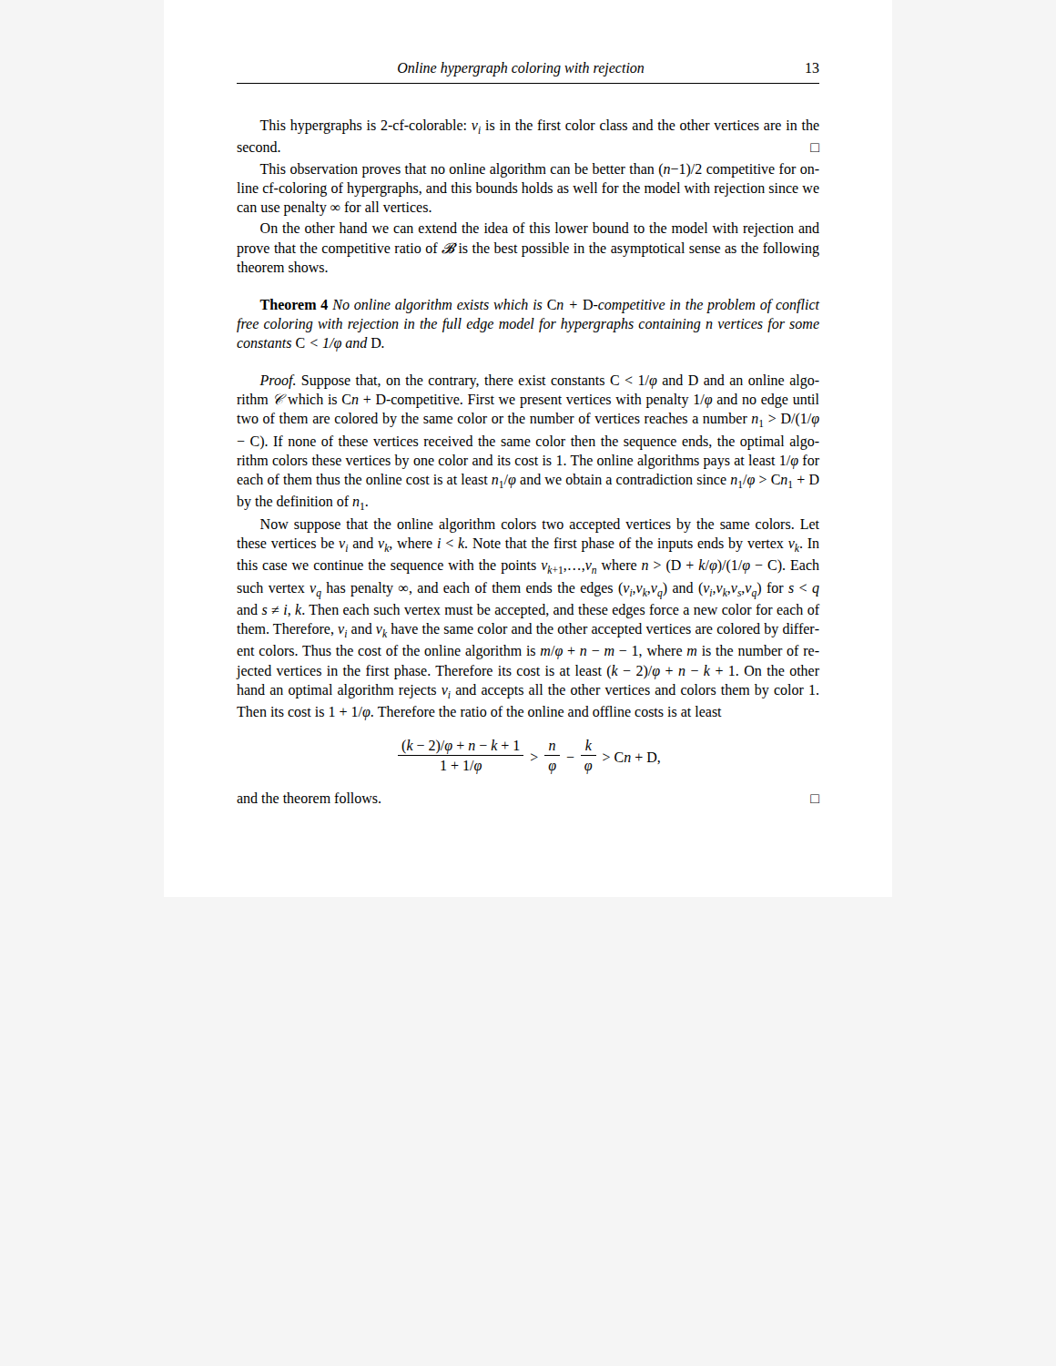Online hypergraph coloring with rejection 13
This hypergraphs is 2-cf-colorable: vi is in the first color class and the other vertices are in the second. □
This observation proves that no online algorithm can be better than (n−1)/2 competitive for online cf-coloring of hypergraphs, and this bounds holds as well for the model with rejection since we can use penalty ∞ for all vertices.
On the other hand we can extend the idea of this lower bound to the model with rejection and prove that the competitive ratio of 𝓑 is the best possible in the asymptotical sense as the following theorem shows.
Theorem 4 No online algorithm exists which is Cn + D-competitive in the problem of conflict free coloring with rejection in the full edge model for hypergraphs containing n vertices for some constants C < 1/φ and D.
Proof. Suppose that, on the contrary, there exist constants C < 1/φ and D and an online algorithm 𝒞 which is Cn + D-competitive. First we present vertices with penalty 1/φ and no edge until two of them are colored by the same color or the number of vertices reaches a number n1 > D/(1/φ − C). If none of these vertices received the same color then the sequence ends, the optimal algorithm colors these vertices by one color and its cost is 1. The online algorithms pays at least 1/φ for each of them thus the online cost is at least n1/φ and we obtain a contradiction since n1/φ > Cn1 + D by the definition of n1.
Now suppose that the online algorithm colors two accepted vertices by the same colors. Let these vertices be vi and vk, where i < k. Note that the first phase of the inputs ends by vertex vk. In this case we continue the sequence with the points vk+1,…,vn where n > (D + k/φ)/(1/φ − C). Each such vertex vq has penalty ∞, and each of them ends the edges (vi,vk,vq) and (vi,vk,vs,vq) for s < q and s ≠ i, k. Then each such vertex must be accepted, and these edges force a new color for each of them. Therefore, vi and vk have the same color and the other accepted vertices are colored by different colors. Thus the cost of the online algorithm is m/φ + n − m − 1, where m is the number of rejected vertices in the first phase. Therefore its cost is at least (k − 2)/φ + n − k + 1. On the other hand an optimal algorithm rejects vi and accepts all the other vertices and colors them by color 1. Then its cost is 1 + 1/φ. Therefore the ratio of the online and offline costs is at least
(k − 2)/φ + n − k + 1 1 + 1/φ > n φ − k φ > Cn + D,
and the theorem follows. □